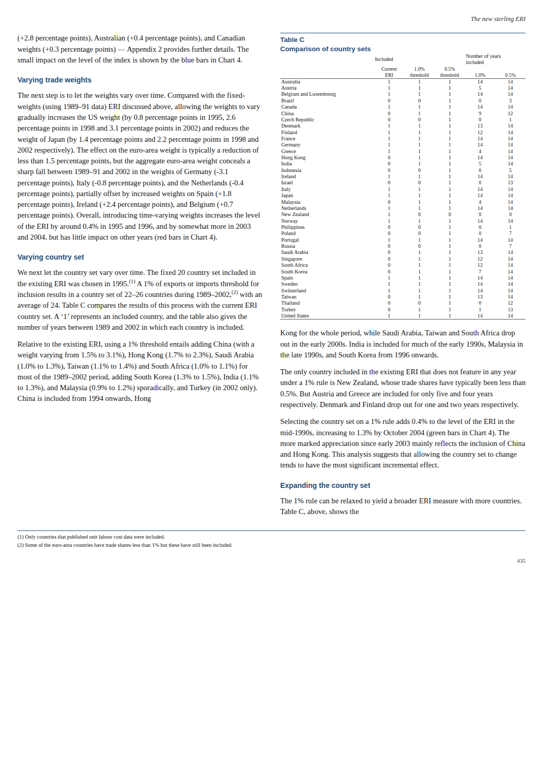The new sterling ERI
(+2.8 percentage points), Australian (+0.4 percentage points), and Canadian weights (+0.3 percentage points) — Appendix 2 provides further details. The small impact on the level of the index is shown by the blue bars in Chart 4.
Varying trade weights
The next step is to let the weights vary over time. Compared with the fixed-weights (using 1989–91 data) ERI discussed above, allowing the weights to vary gradually increases the US weight (by 0.8 percentage points in 1995, 2.6 percentage points in 1998 and 3.1 percentage points in 2002) and reduces the weight of Japan (by 1.4 percentage points and 2.2 percentage points in 1998 and 2002 respectively). The effect on the euro-area weight is typically a reduction of less than 1.5 percentage points, but the aggregate euro-area weight conceals a sharp fall between 1989–91 and 2002 in the weights of Germany (-3.1 percentage points), Italy (-0.8 percentage points), and the Netherlands (-0.4 percentage points), partially offset by increased weights on Spain (+1.8 percentage points), Ireland (+2.4 percentage points), and Belgium (+0.7 percentage points). Overall, introducing time-varying weights increases the level of the ERI by around 0.4% in 1995 and 1996, and by somewhat more in 2003 and 2004, but has little impact on other years (red bars in Chart 4).
Varying country set
We next let the country set vary over time. The fixed 20 country set included in the existing ERI was chosen in 1995.(1) A 1% of exports or imports threshold for inclusion results in a country set of 22–26 countries during 1989–2002,(2) with an average of 24. Table C compares the results of this process with the current ERI country set. A ‘1’ represents an included country, and the table also gives the number of years between 1989 and 2002 in which each country is included.
Relative to the existing ERI, using a 1% threshold entails adding China (with a weight varying from 1.5% to 3.1%), Hong Kong (1.7% to 2.3%), Saudi Arabia (1.0% to 1.3%), Taiwan (1.1% to 1.4%) and South Africa (1.0% to 1.1%) for most of the 1989–2002 period, adding South Korea (1.3% to 1.5%), India (1.1% to 1.3%), and Malaysia (0.9% to 1.2%) sporadically, and Turkey (in 2002 only). China is included from 1994 onwards, Hong
Table C
Comparison of country sets
| | Included | Number of years included |
| --- | --- | --- |
| | Current ERI | 1.0% threshold | 0.5% threshold | 1.0% | 0.5% |
| Australia | 1 | 1 | 1 | 14 | 14 |
| Austria | 1 | 1 | 1 | 5 | 14 |
| Belgium and Luxembourg | 1 | 1 | 1 | 14 | 14 |
| Brazil | 0 | 0 | 1 | 0 | 3 |
| Canada | 1 | 1 | 1 | 14 | 14 |
| China | 0 | 1 | 1 | 9 | 12 |
| Czech Republic | 0 | 0 | 1 | 0 | 1 |
| Denmark | 1 | 1 | 1 | 13 | 14 |
| Finland | 1 | 1 | 1 | 12 | 14 |
| France | 1 | 1 | 1 | 14 | 14 |
| Germany | 1 | 1 | 1 | 14 | 14 |
| Greece | 1 | 1 | 1 | 4 | 14 |
| Hong Kong | 0 | 1 | 1 | 14 | 14 |
| India | 0 | 1 | 1 | 5 | 14 |
| Indonesia | 0 | 0 | 1 | 0 | 5 |
| Ireland | 1 | 1 | 1 | 14 | 14 |
| Israel | 0 | 0 | 1 | 0 | 13 |
| Italy | 1 | 1 | 1 | 14 | 14 |
| Japan | 1 | 1 | 1 | 14 | 14 |
| Malaysia | 0 | 1 | 1 | 4 | 14 |
| Netherlands | 1 | 1 | 1 | 14 | 14 |
| New Zealand | 1 | 0 | 0 | 0 | 0 |
| Norway | 1 | 1 | 1 | 14 | 14 |
| Philippines | 0 | 0 | 1 | 0 | 1 |
| Poland | 0 | 0 | 1 | 0 | 7 |
| Portugal | 1 | 1 | 1 | 14 | 14 |
| Russia | 0 | 0 | 1 | 0 | 7 |
| Saudi Arabia | 0 | 1 | 1 | 13 | 14 |
| Singapore | 0 | 1 | 1 | 12 | 14 |
| South Africa | 0 | 1 | 1 | 12 | 14 |
| South Korea | 0 | 1 | 1 | 7 | 14 |
| Spain | 1 | 1 | 1 | 14 | 14 |
| Sweden | 1 | 1 | 1 | 14 | 14 |
| Switzerland | 1 | 1 | 1 | 14 | 14 |
| Taiwan | 0 | 1 | 1 | 13 | 14 |
| Thailand | 0 | 0 | 1 | 0 | 12 |
| Turkey | 0 | 1 | 1 | 1 | 13 |
| United States | 1 | 1 | 1 | 14 | 14 |
Kong for the whole period, while Saudi Arabia, Taiwan and South Africa drop out in the early 2000s. India is included for much of the early 1990s, Malaysia in the late 1990s, and South Korea from 1996 onwards.
The only country included in the existing ERI that does not feature in any year under a 1% rule is New Zealand, whose trade shares have typically been less than 0.5%. But Austria and Greece are included for only five and four years respectively. Denmark and Finland drop out for one and two years respectively.
Selecting the country set on a 1% rule adds 0.4% to the level of the ERI in the mid-1990s, increasing to 1.3% by October 2004 (green bars in Chart 4). The more marked appreciation since early 2003 mainly reflects the inclusion of China and Hong Kong. This analysis suggests that allowing the country set to change tends to have the most significant incremental effect.
Expanding the country set
The 1% rule can be relaxed to yield a broader ERI measure with more countries. Table C, above, shows the
(1) Only countries that published unit labour cost data were included.
(2) Some of the euro-area countries have trade shares less than 1% but these have still been included.
435